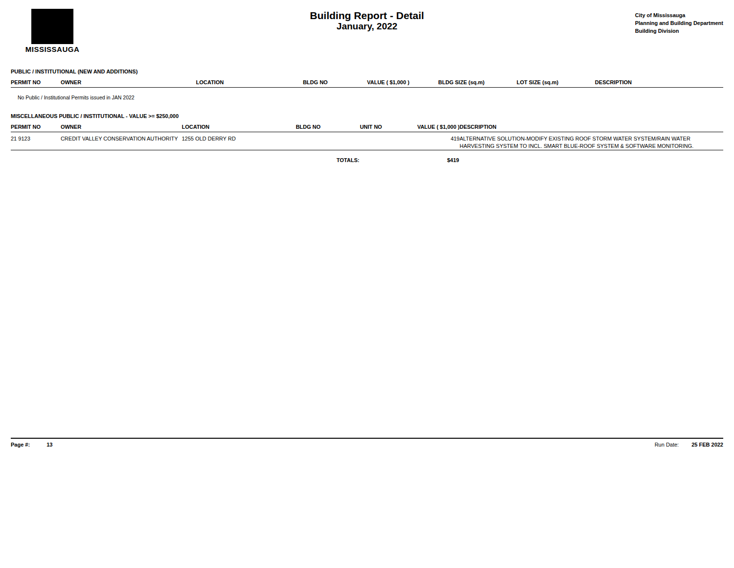MISSISSAUGA
Building Report - Detail
January, 2022
City of Mississauga
Planning and Building Department
Building Division
PUBLIC / INSTITUTIONAL (NEW AND ADDITIONS)
| PERMIT NO | OWNER | LOCATION | BLDG NO | VALUE ( $1,000 ) | BLDG SIZE (sq.m) | LOT SIZE (sq.m) | DESCRIPTION |
| No Public / Institutional Permits issued in JAN 2022 |
MISCELLANEOUS PUBLIC / INSTITUTIONAL - VALUE >= $250,000
| PERMIT NO | OWNER | LOCATION | BLDG NO | UNIT NO | VALUE ( $1,000 ) | DESCRIPTION |
| 21 9123 | CREDIT VALLEY CONSERVATION AUTHORITY | 1255 OLD DERRY RD | | | 419 | ALTERNATIVE SOLUTION-MODIFY EXISTING ROOF STORM WATER SYSTEM/RAIN WATER HARVESTING SYSTEM TO INCL. SMART BLUE-ROOF SYSTEM & SOFTWARE MONITORING. |
| | | | TOTALS: | | $419 | |
Page #:13 Run Date:25 FEB 2022